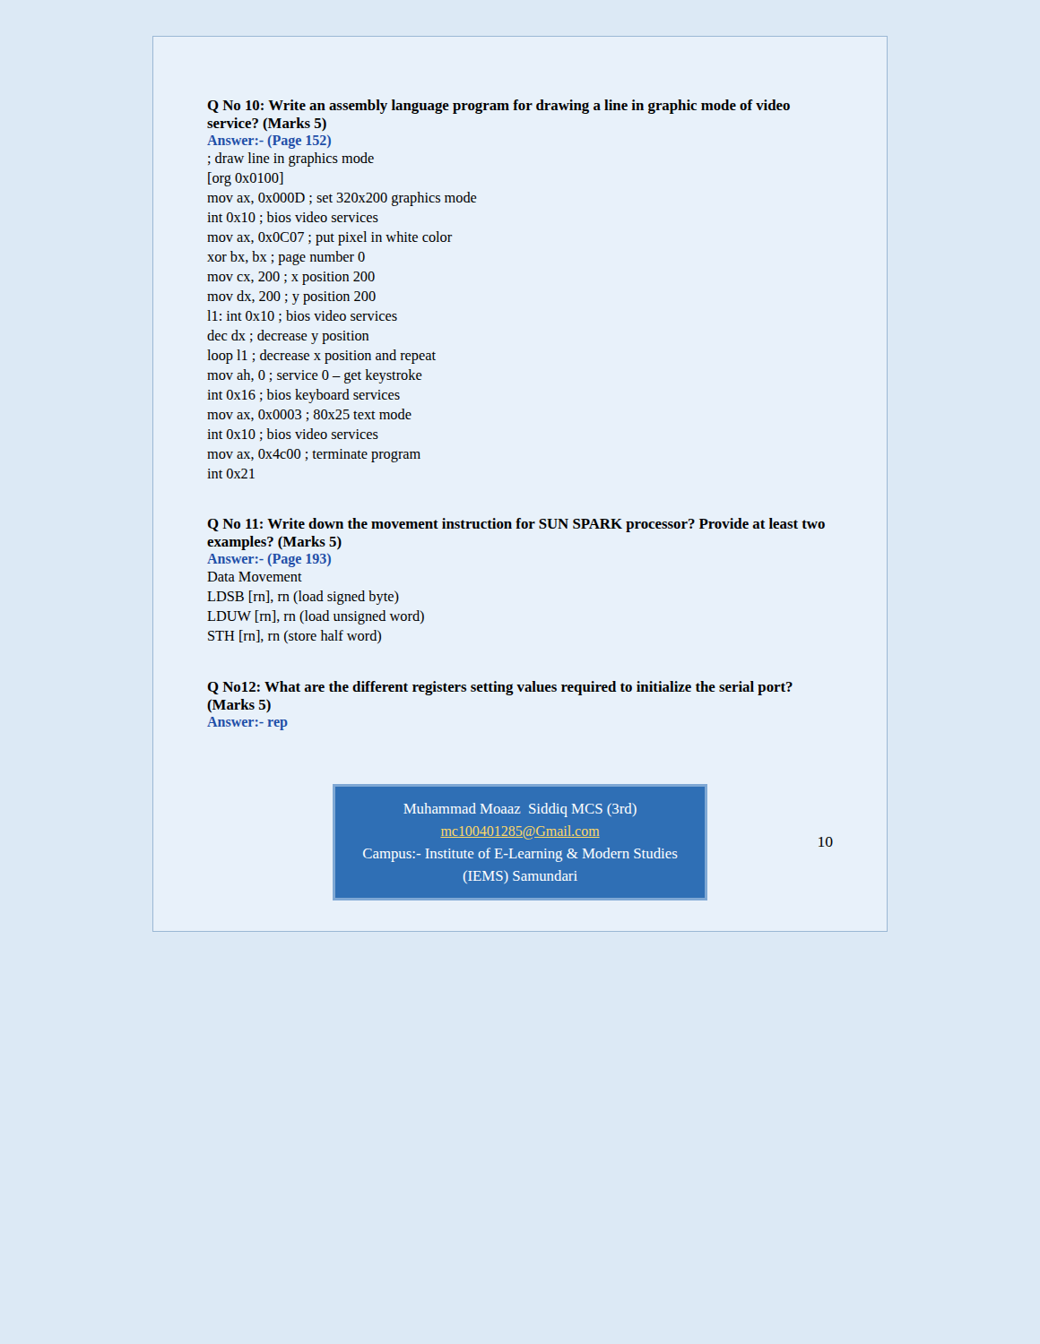Q No 10: Write an assembly language program for drawing a line in graphic mode of video service? (Marks 5)
Answer:- (Page 152)
; draw line in graphics mode [org 0x0100] mov ax, 0x000D ; set 320x200 graphics mode int 0x10 ; bios video services mov ax, 0x0C07 ; put pixel in white color xor bx, bx ; page number 0 mov cx, 200 ; x position 200 mov dx, 200 ; y position 200 l1: int 0x10 ; bios video services dec dx ; decrease y position loop l1 ; decrease x position and repeat mov ah, 0 ; service 0 – get keystroke int 0x16 ; bios keyboard services mov ax, 0x0003 ; 80x25 text mode int 0x10 ; bios video services mov ax, 0x4c00 ; terminate program int 0x21
Q No 11: Write down the movement instruction for SUN SPARK processor? Provide at least two examples? (Marks 5)
Answer:- (Page 193)
Data Movement LDSB [rn], rn (load signed byte) LDUW [rn], rn (load unsigned word) STH [rn], rn (store half word)
Q No12: What are the different registers setting values required to initialize the serial port? (Marks 5)
Answer:- rep
Muhammad Moaaz Siddiq MCS (3rd)
mc100401285@Gmail.com
Campus:- Institute of E-Learning & Modern Studies
(IEMS) Samundari
10